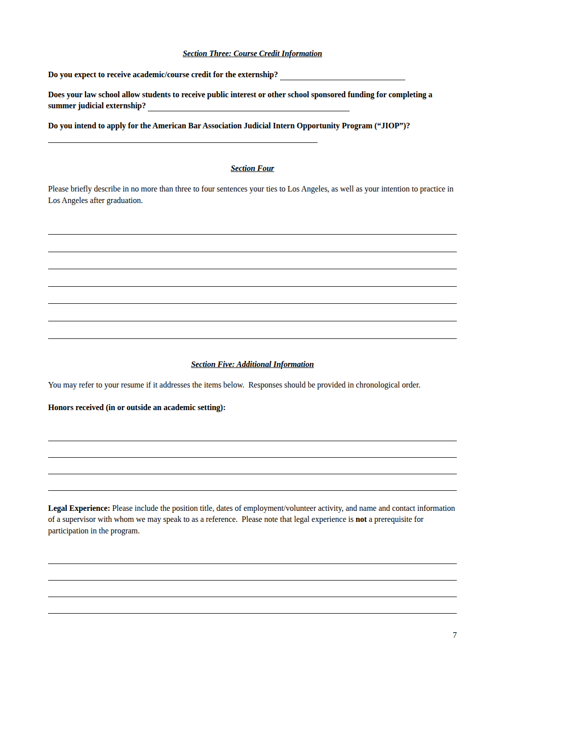Section Three: Course Credit Information
Do you expect to receive academic/course credit for the externship?
Does your law school allow students to receive public interest or other school sponsored funding for completing a summer judicial externship?
Do you intend to apply for the American Bar Association Judicial Intern Opportunity Program (“JIOP”)?
Section Four
Please briefly describe in no more than three to four sentences your ties to Los Angeles, as well as your intention to practice in Los Angeles after graduation.
Section Five: Additional Information
You may refer to your resume if it addresses the items below. Responses should be provided in chronological order.
Honors received (in or outside an academic setting):
Legal Experience: Please include the position title, dates of employment/volunteer activity, and name and contact information of a supervisor with whom we may speak to as a reference. Please note that legal experience is not a prerequisite for participation in the program.
7